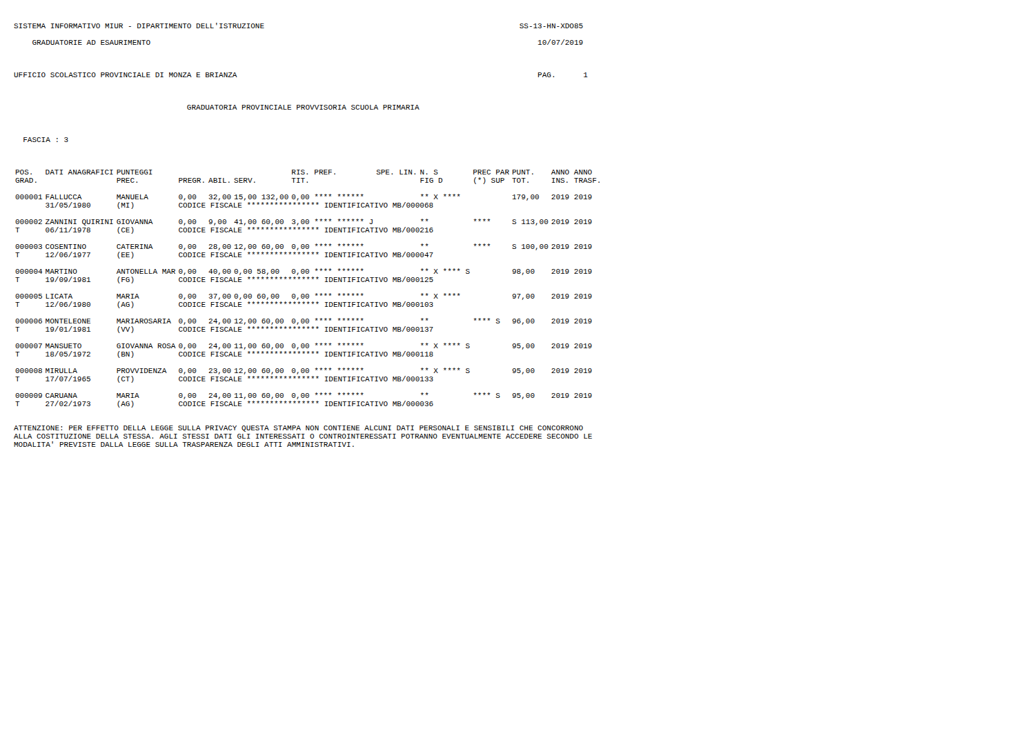SISTEMA INFORMATIVO MIUR - DIPARTIMENTO DELL'ISTRUZIONE SS-13-HN-XDO85
GRADUATORIE AD ESAURIMENTO 10/07/2019
UFFICIO SCOLASTICO PROVINCIALE DI MONZA E BRIANZA PAG. 1
GRADUATORIA PROVINCIALE PROVVISORIA SCUOLA PRIMARIA
FASCIA : 3
| POS. | DATI ANAGRAFICI | PUNTEGGI | RIS. PREF. | SPE. LIN. | N. S | PREC PAR | PUNT. | ANNO ANNO |
| GRAD. | | PREC. | PREGR. | ABIL. | SERV. | TIT. | | FIG D | (*) SUP | TOT. | INS. TRASF. |
| 000001 | FALLUCCA | MANUELA | 0,00 | 32,00 | 15,00 132,00 | 0,00 **** ****** | | ** X **** | | 179,00 | 2019 2019 |
| | 31/05/1980 | (MI) | CODICE FISCALE **************** IDENTIFICATIVO MB/000068 |
| 000002 | ZANNINI QUIRINI | GIOVANNA | 0,00 | 9,00 | 41,00 60,00 | 3,00 **** ****** J | | ** | **** | S 113,00 | 2019 2019 |
| T | 06/11/1978 | (CE) | CODICE FISCALE **************** IDENTIFICATIVO MB/000216 |
| 000003 | COSENTINO | CATERINA | 0,00 | 28,00 | 12,00 60,00 | 0,00 **** ****** | | ** | **** | S 100,00 | 2019 2019 |
| T | 12/06/1977 | (EE) | CODICE FISCALE **************** IDENTIFICATIVO MB/000047 |
| 000004 | MARTINO | ANTONELLA MAR | 0,00 | 40,00 | 0,00 58,00 | 0,00 **** ****** | | ** X **** S | | 98,00 | 2019 2019 |
| T | 19/09/1981 | (FG) | CODICE FISCALE **************** IDENTIFICATIVO MB/000125 |
| 000005 | LICATA | MARIA | 0,00 | 37,00 | 0,00 60,00 | 0,00 **** ****** | | ** X **** | | 97,00 | 2019 2019 |
| T | 12/06/1980 | (AG) | CODICE FISCALE **************** IDENTIFICATIVO MB/000103 |
| 000006 | MONTELEONE | MARIAROSARIA | 0,00 | 24,00 | 12,00 60,00 | 0,00 **** ****** | | ** | **** S | 96,00 | 2019 2019 |
| T | 19/01/1981 | (VV) | CODICE FISCALE **************** IDENTIFICATIVO MB/000137 |
| 000007 | MANSUETO | GIOVANNA ROSA | 0,00 | 24,00 | 11,00 60,00 | 0,00 **** ****** | | ** X **** S | | 95,00 | 2019 2019 |
| T | 18/05/1972 | (BN) | CODICE FISCALE **************** IDENTIFICATIVO MB/000118 |
| 000008 | MIRULLA | PROVVIDENZA | 0,00 | 23,00 | 12,00 60,00 | 0,00 **** ****** | | ** X **** S | | 95,00 | 2019 2019 |
| T | 17/07/1965 | (CT) | CODICE FISCALE **************** IDENTIFICATIVO MB/000133 |
| 000009 | CARUANA | MARIA | 0,00 | 24,00 | 11,00 60,00 | 0,00 **** ****** | | ** | **** S | 95,00 | 2019 2019 |
| T | 27/02/1973 | (AG) | CODICE FISCALE **************** IDENTIFICATIVO MB/000036 |
ATTENZIONE: PER EFFETTO DELLA LEGGE SULLA PRIVACY QUESTA STAMPA NON CONTIENE ALCUNI DATI PERSONALI E SENSIBILI CHE CONCORRONO ALLA COSTITUZIONE DELLA STESSA. AGLI STESSI DATI GLI INTERESSATI O CONTROINTERESSATI POTRANNO EVENTUALMENTE ACCEDERE SECONDO LE MODALITA' PREVISTE DALLA LEGGE SULLA TRASPARENZA DEGLI ATTI AMMINISTRATIVI.